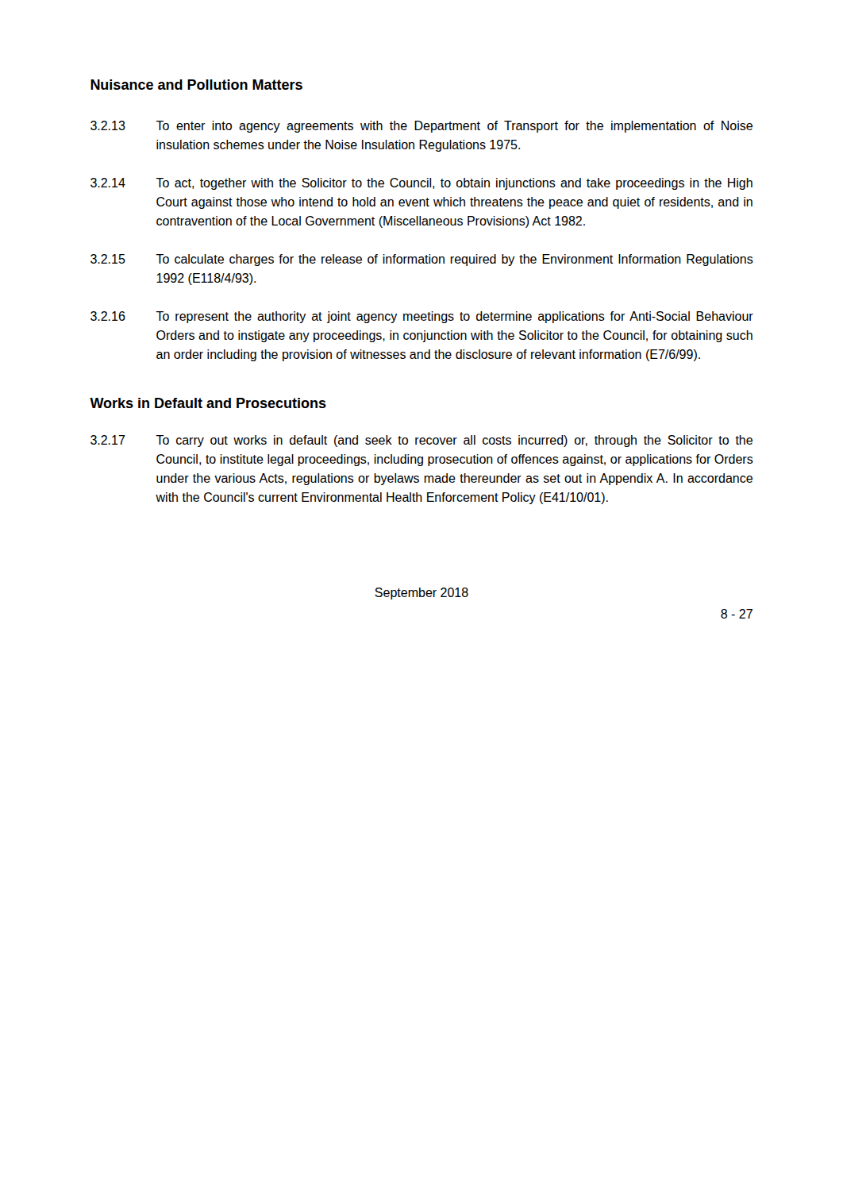Nuisance and Pollution Matters
3.2.13
To enter into agency agreements with the Department of Transport for the implementation of Noise insulation schemes under the Noise Insulation Regulations 1975.
3.2.14
To act, together with the Solicitor to the Council, to obtain injunctions and take proceedings in the High Court against those who intend to hold an event which threatens the peace and quiet of residents, and in contravention of the Local Government (Miscellaneous Provisions) Act 1982.
3.2.15
To calculate charges for the release of information required by the Environment Information Regulations 1992 (E118/4/93).
3.2.16
To represent the authority at joint agency meetings to determine applications for Anti-Social Behaviour Orders and to instigate any proceedings, in conjunction with the Solicitor to the Council, for obtaining such an order including the provision of witnesses and the disclosure of relevant information (E7/6/99).
Works in Default and Prosecutions
3.2.17
To carry out works in default (and seek to recover all costs incurred) or, through the Solicitor to the Council, to institute legal proceedings, including prosecution of offences against, or applications for Orders under the various Acts, regulations or byelaws made thereunder as set out in Appendix A. In accordance with the Council's current Environmental Health Enforcement Policy (E41/10/01).
September 2018
8 - 27